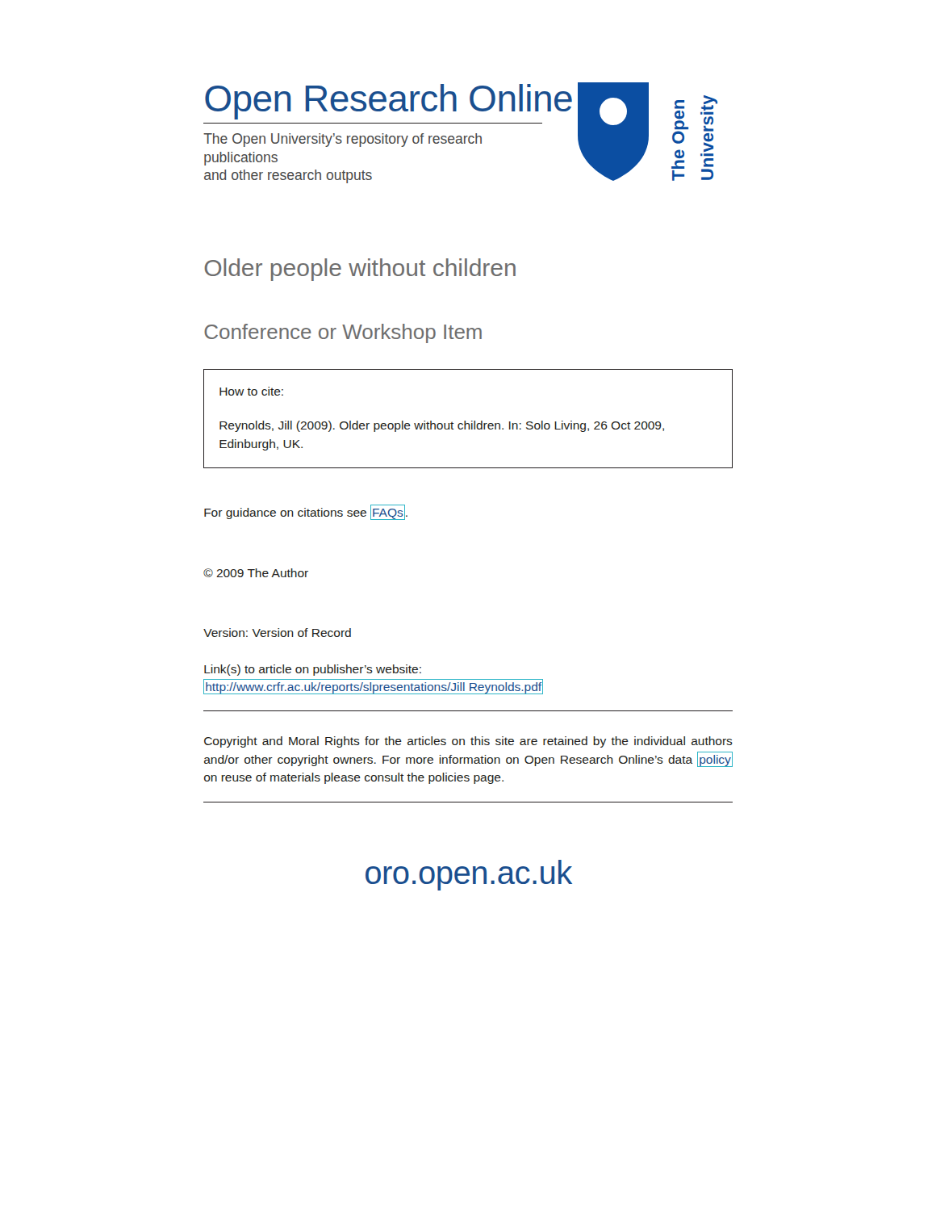The Open University
Open Research Online
The Open University’s repository of research publications
and other research outputs
Older people without children
Conference or Workshop Item
How to cite:
Reynolds, Jill (2009). Older people without children. In: Solo Living, 26 Oct 2009, Edinburgh, UK.
For guidance on citations see FAQs.
© 2009 The Author
Version: Version of Record
Link(s) to article on publisher’s website: http://www.crfr.ac.uk/reports/slpresentations/Jill Reynolds.pdf
Copyright and Moral Rights for the articles on this site are retained by the individual authors and/or other copyright owners. For more information on Open Research Online’s data policy on reuse of materials please consult the policies page.
oro.open.ac.uk